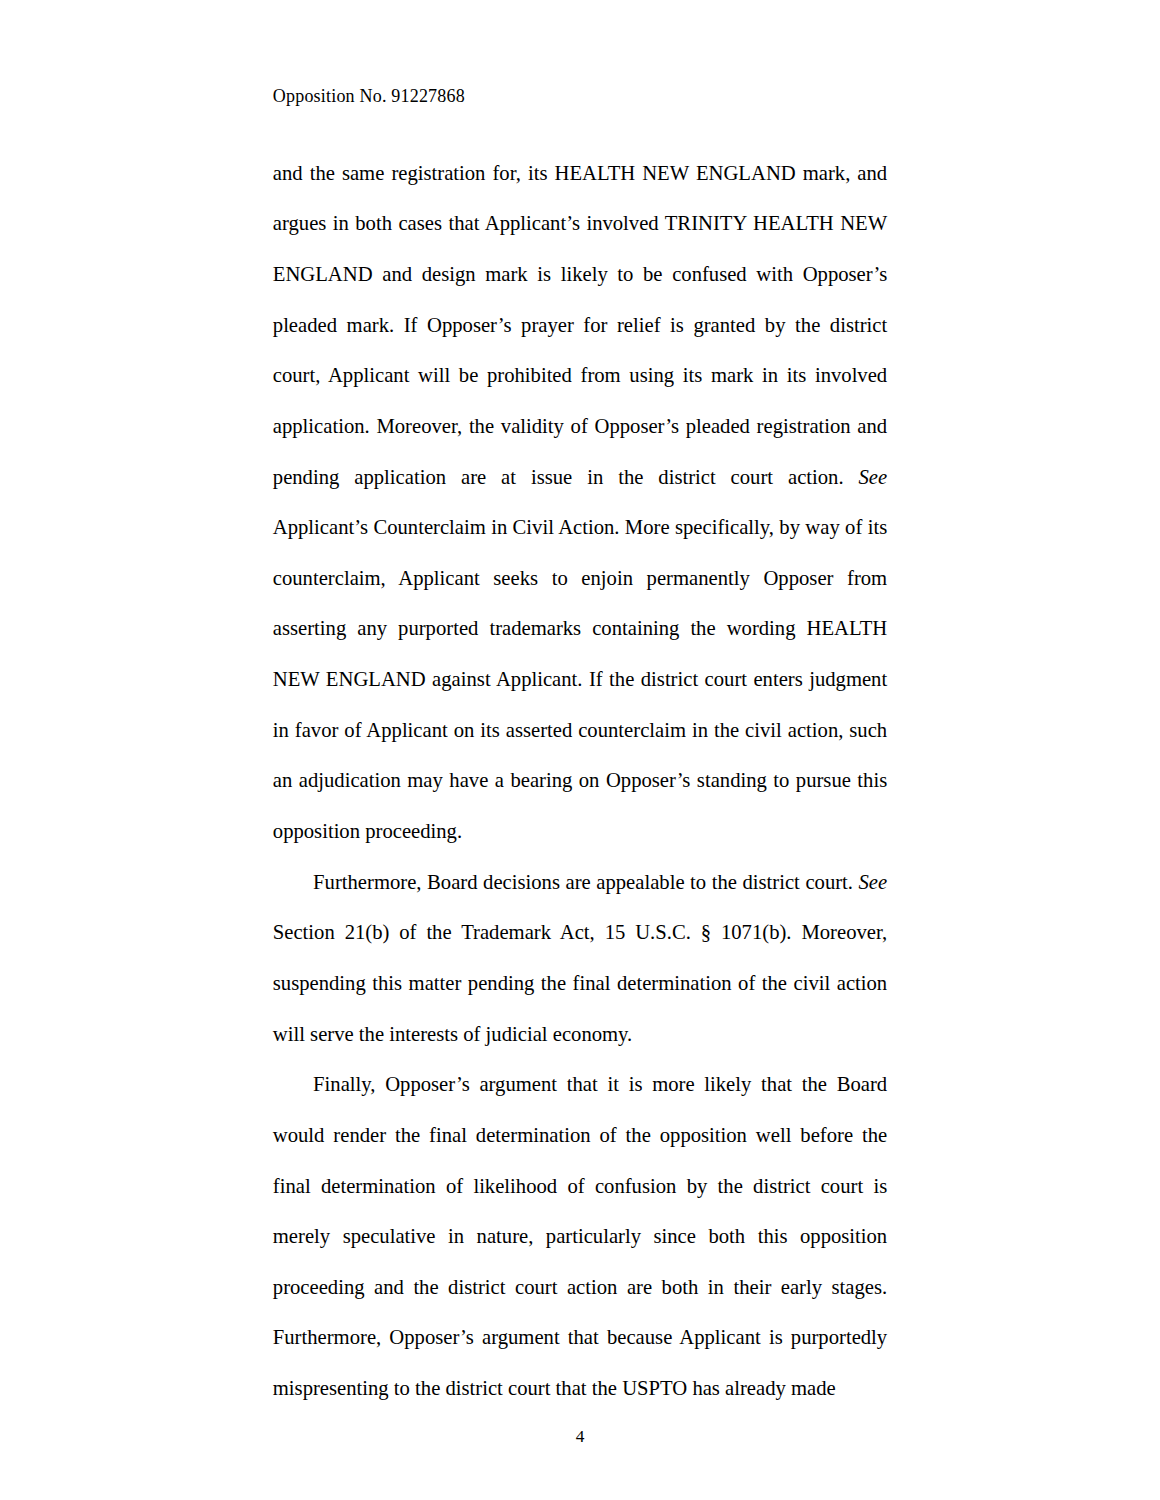Opposition No. 91227868
and the same registration for, its HEALTH NEW ENGLAND mark, and argues in both cases that Applicant’s involved TRINITY HEALTH NEW ENGLAND and design mark is likely to be confused with Opposer’s pleaded mark. If Opposer’s prayer for relief is granted by the district court, Applicant will be prohibited from using its mark in its involved application. Moreover, the validity of Opposer’s pleaded registration and pending application are at issue in the district court action. See Applicant’s Counterclaim in Civil Action. More specifically, by way of its counterclaim, Applicant seeks to enjoin permanently Opposer from asserting any purported trademarks containing the wording HEALTH NEW ENGLAND against Applicant. If the district court enters judgment in favor of Applicant on its asserted counterclaim in the civil action, such an adjudication may have a bearing on Opposer’s standing to pursue this opposition proceeding.
Furthermore, Board decisions are appealable to the district court. See Section 21(b) of the Trademark Act, 15 U.S.C. § 1071(b). Moreover, suspending this matter pending the final determination of the civil action will serve the interests of judicial economy.
Finally, Opposer’s argument that it is more likely that the Board would render the final determination of the opposition well before the final determination of likelihood of confusion by the district court is merely speculative in nature, particularly since both this opposition proceeding and the district court action are both in their early stages. Furthermore, Opposer’s argument that because Applicant is purportedly mispresenting to the district court that the USPTO has already made
4